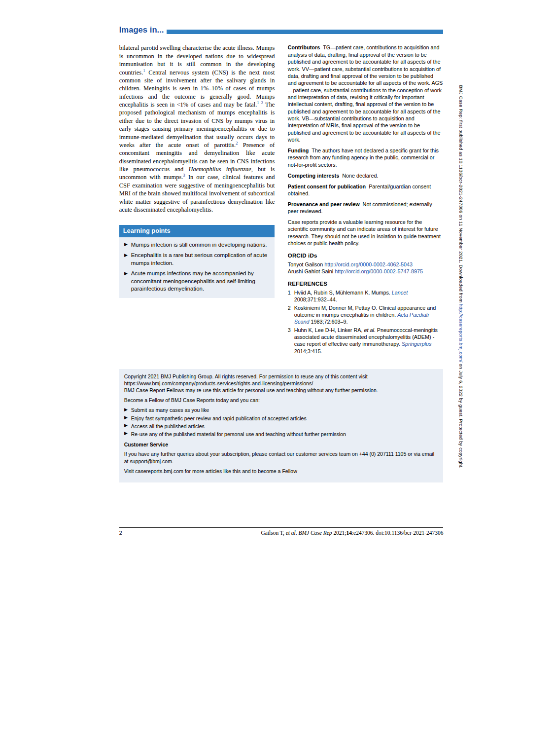BMJ Case Rep: first published as 10.1136/bcr-2021-247306 on 11 November 2021. Downloaded from http://casereports.bmj.com/ on July 6, 2022 by guest. Protected by copyright.
Images in...
bilateral parotid swelling characterise the acute illness. Mumps is uncommon in the developed nations due to widespread immunisation but it is still common in the developing countries.1 Central nervous system (CNS) is the next most common site of involvement after the salivary glands in children. Meningitis is seen in 1%–10% of cases of mumps infections and the outcome is generally good. Mumps encephalitis is seen in <1% of cases and may be fatal.1 2 The proposed pathological mechanism of mumps encephalitis is either due to the direct invasion of CNS by mumps virus in early stages causing primary meningoencephalitis or due to immune-mediated demyelination that usually occurs days to weeks after the acute onset of parotitis.2 Presence of concomitant meningitis and demyelination like acute disseminated encephalomyelitis can be seen in CNS infections like pneumococcus and Haemophilus influenzae, but is uncommon with mumps.3 In our case, clinical features and CSF examination were suggestive of meningoencephalitis but MRI of the brain showed multifocal involvement of subcortical white matter suggestive of parainfectious demyelination like acute disseminated encephalomyelitis.
Learning points
Mumps infection is still common in developing nations.
Encephalitis is a rare but serious complication of acute mumps infection.
Acute mumps infections may be accompanied by concomitant meningoencephalitis and self-limiting parainfectious demyelination.
Contributors TG—patient care, contributions to acquisition and analysis of data, drafting, final approval of the version to be published and agreement to be accountable for all aspects of the work. VV—patient care, substantial contributions to acquisition of data, drafting and final approval of the version to be published and agreement to be accountable for all aspects of the work. AGS—patient care, substantial contributions to the conception of work and interpretation of data, revising it critically for important intellectual content, drafting, final approval of the version to be published and agreement to be accountable for all aspects of the work. VB—substantial contributions to acquisition and interpretation of MRIs, final approval of the version to be published and agreement to be accountable for all aspects of the work.
Funding The authors have not declared a specific grant for this research from any funding agency in the public, commercial or not-for-profit sectors.
Competing interests None declared.
Patient consent for publication Parental/guardian consent obtained.
Provenance and peer review Not commissioned; externally peer reviewed.
Case reports provide a valuable learning resource for the scientific community and can indicate areas of interest for future research. They should not be used in isolation to guide treatment choices or public health policy.
ORCID iDs
Tonyot Gailson http://orcid.org/0000-0002-4062-5043
Arushi Gahlot Saini http://orcid.org/0000-0002-5747-8975
REFERENCES
Hviid A, Rubin S, Mühlemann K. Mumps. Lancet 2008;371:932–44.
Koskiniemi M, Donner M, Pettay O. Clinical appearance and outcome in mumps encephalitis in children. Acta Paediatr Scand 1983;72:603–9.
Huhn K, Lee D-H, Linker RA, et al. Pneumococcal-meningitis associated acute disseminated encephalomyelitis (ADEM) - case report of effective early immunotherapy. Springerplus 2014;3:415.
Copyright 2021 BMJ Publishing Group. All rights reserved. For permission to reuse any of this content visit
https://www.bmj.com/company/products-services/rights-and-licensing/permissions/
BMJ Case Report Fellows may re-use this article for personal use and teaching without any further permission.
Become a Fellow of BMJ Case Reports today and you can:
Submit as many cases as you like
Enjoy fast sympathetic peer review and rapid publication of accepted articles
Access all the published articles
Re-use any of the published material for personal use and teaching without further permission
Customer Service
If you have any further queries about your subscription, please contact our customer services team on +44 (0) 207111 1105 or via email at support@bmj.com.
Visit casereports.bmj.com for more articles like this and to become a Fellow
2
Gailson T, et al. BMJ Case Rep 2021;14:e247306. doi:10.1136/bcr-2021-247306